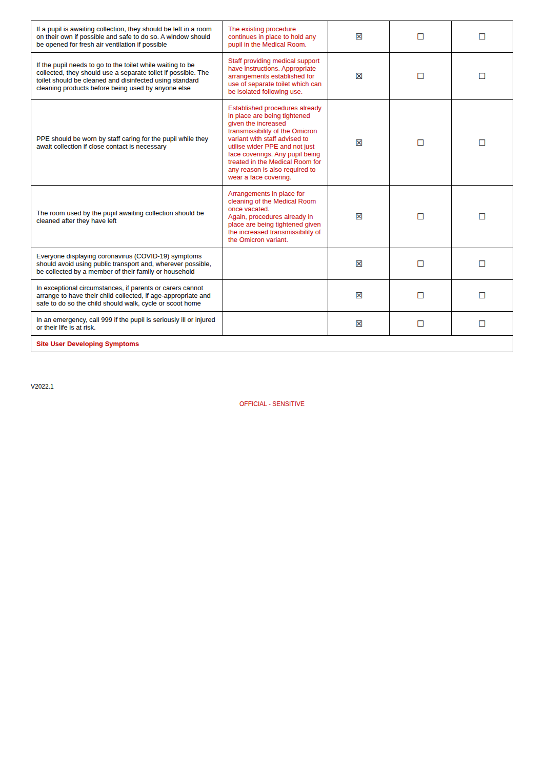| If a pupil is awaiting collection, they should be left in a room on their own if possible and safe to do so. A window should be opened for fresh air ventilation if possible | The existing procedure continues in place to hold any pupil in the Medical Room. | ☒ | ☐ | ☐ |
| If the pupil needs to go to the toilet while waiting to be collected, they should use a separate toilet if possible. The toilet should be cleaned and disinfected using standard cleaning products before being used by anyone else | Staff providing medical support have instructions. Appropriate arrangements established for use of separate toilet which can be isolated following use. | ☒ | ☐ | ☐ |
| PPE should be worn by staff caring for the pupil while they await collection if close contact is necessary | Established procedures already in place are being tightened given the increased transmissibility of the Omicron variant with staff advised to utilise wider PPE and not just face coverings. Any pupil being treated in the Medical Room for any reason is also required to wear a face covering. | ☒ | ☐ | ☐ |
| The room used by the pupil awaiting collection should be cleaned after they have left | Arrangements in place for cleaning of the Medical Room once vacated. Again, procedures already in place are being tightened given the increased transmissibility of the Omicron variant. | ☒ | ☐ | ☐ |
| Everyone displaying coronavirus (COVID-19) symptoms should avoid using public transport and, wherever possible, be collected by a member of their family or household | | ☒ | ☐ | ☐ |
| In exceptional circumstances, if parents or carers cannot arrange to have their child collected, if age-appropriate and safe to do so the child should walk, cycle or scoot home | | ☒ | ☐ | ☐ |
| In an emergency, call 999 if the pupil is seriously ill or injured or their life is at risk. | | ☒ | ☐ | ☐ |
| Site User Developing Symptoms |
V2022.1
OFFICIAL - SENSITIVE